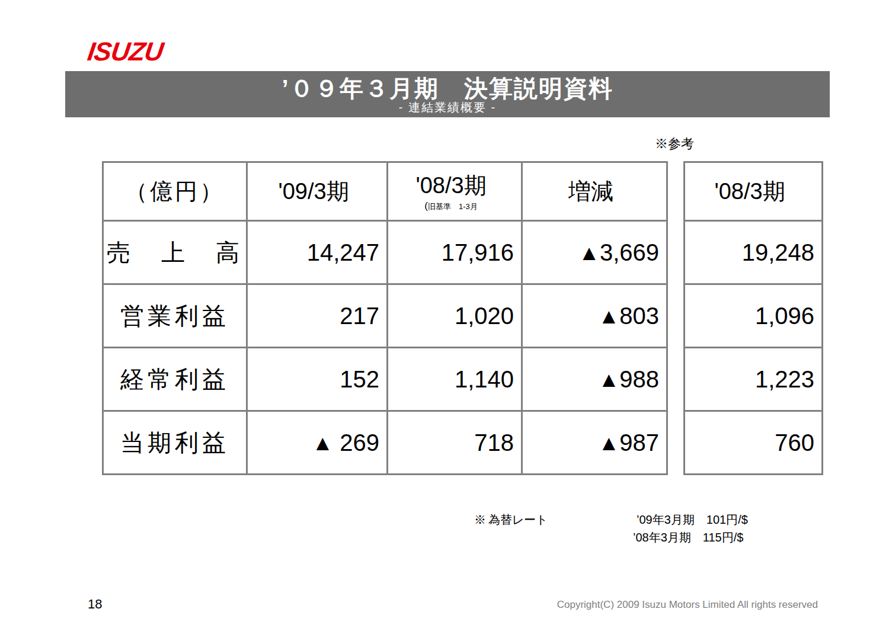ISUZU
’０９年３月期　決算説明資料
- 連結業績概要 -
※参考
| （億円） | '09/3期 | '08/3期 ( 旧基準 1-3月 | 増減 | | '08/3期 |
| 売 上 高 | 14,247 | 17,916 | ▲ 3,669 | | 19,248 |
| 営業利益 | 217 | 1,020 | ▲ 803 | | 1,096 |
| 経常利益 | 152 | 1,140 | ▲ 988 | | 1,223 |
| 当期利益 | ▲ 269 | 718 | ▲ 987 | | 760 |
※為替レート ’09年3月期　101円/$
’08年3月期　115円/$
18
Copyright(C) 2009 Isuzu Motors Limited All rights reserved